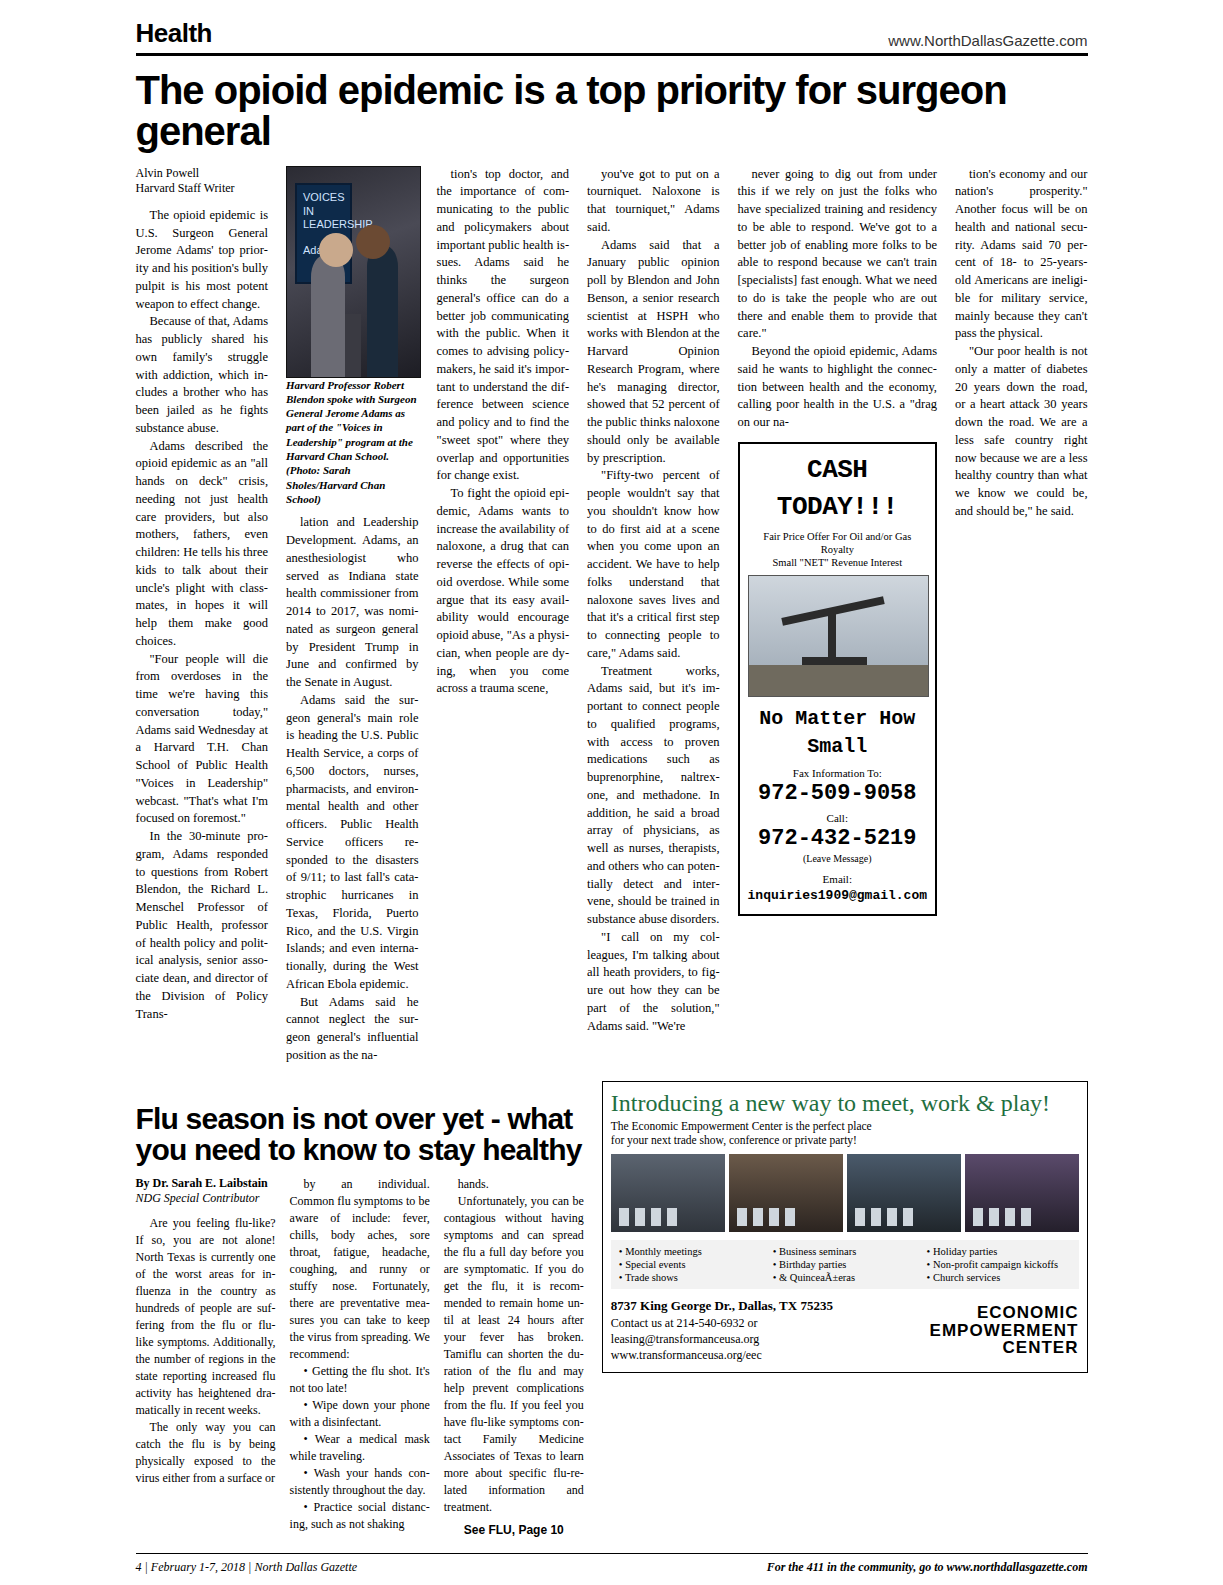Health
www.NorthDallasGazette.com
The opioid epidemic is a top priority for surgeon general
Alvin Powell
Harvard Staff Writer
The opioid epidemic is U.S. Surgeon General Jerome Adams' top priority and his position's bully pulpit is his most potent weapon to effect change.
Because of that, Adams has publicly shared his own family's struggle with addiction, which includes a brother who has been jailed as he fights substance abuse.
Adams described the opioid epidemic as an "all hands on deck" crisis, needing not just health care providers, but also mothers, fathers, even children: He tells his three kids to talk about their uncle's plight with classmates, in hopes it will help them make good choices.
"Four people will die from overdoses in the time we're having this conversation today," Adams said Wednesday at a Harvard T.H. Chan School of Public Health "Voices in Leadership" webcast. "That's what I'm focused on foremost."
In the 30-minute program, Adams responded to questions from Robert Blendon, the Richard L. Menschel Professor of Public Health, professor of health policy and political analysis, senior associate dean, and director of the Division of Policy Trans-
VOICES
IN
LEADERSHIP
Adams
Harvard Professor Robert Blendon spoke with Surgeon General Jerome Adams as part of the "Voices in Leadership" program at the Harvard Chan School. (Photo: Sarah Sholes/Harvard Chan School)
lation and Leadership Development. Adams, an anesthesiologist who served as Indiana state health commissioner from 2014 to 2017, was nominated as surgeon general by President Trump in June and confirmed by the Senate in August.
Adams said the surgeon general's main role is heading the U.S. Public Health Service, a corps of 6,500 doctors, nurses, pharmacists, and environmental health and other officers. Public Health Service officers responded to the disasters of 9/11; to last fall's catastrophic hurricanes in Texas, Florida, Puerto Rico, and the U.S. Virgin Islands; and even internationally, during the West African Ebola epidemic.
But Adams said he cannot neglect the surgeon general's influential position as the na-
tion's top doctor, and the importance of communicating to the public and policymakers about important public health issues. Adams said he thinks the surgeon general's office can do a better job communicating with the public. When it comes to advising policymakers, he said it's important to understand the difference between science and policy and to find the "sweet spot" where they overlap and opportunities for change exist.
To fight the opioid epidemic, Adams wants to increase the availability of naloxone, a drug that can reverse the effects of opioid overdose. While some argue that its easy availability would encourage opioid abuse, "As a physician, when people are dying, when you come across a trauma scene,
you've got to put on a tourniquet. Naloxone is that tourniquet," Adams said.
Adams said that a January public opinion poll by Blendon and John Benson, a senior research scientist at HSPH who works with Blendon at the Harvard Opinion Research Program, where he's managing director, showed that 52 percent of the public thinks naloxone should only be available by prescription.
"Fifty-two percent of people wouldn't say that you shouldn't know how to do first aid at a scene when you come upon an accident. We have to help folks understand that naloxone saves lives and that it's a critical first step to connecting people to care," Adams said.
Treatment works, Adams said, but it's important to connect people to qualified programs, with access to proven medications such as buprenorphine, naltrexone, and methadone. In addition, he said a broad array of physicians, as well as nurses, therapists, and others who can potentially detect and intervene, should be trained in substance abuse disorders.
"I call on my colleagues, I'm talking about all heath providers, to figure out how they can be part of the solution," Adams said. "We're
never going to dig out from under this if we rely on just the folks who have specialized training and residency to be able to respond. We've got to a better job of enabling more folks to be able to respond because we can't train [specialists] fast enough. What we need to do is take the people who are out there and enable them to provide that care."
Beyond the opioid epidemic, Adams said he wants to highlight the connection between health and the economy, calling poor health in the U.S. a "drag on our na-
CASH TODAY!!!
Fair Price Offer For Oil and/or Gas Royalty
Small "NET" Revenue Interest
No Matter How Small
Fax Information To:
972-509-9058
Call:
972-432-5219
(Leave Message)
Email:
inquiries1909@gmail.com
tion's economy and our nation's prosperity." Another focus will be on health and national security. Adams said 70 percent of 18- to 25-years-old Americans are ineligible for military service, mainly because they can't pass the physical.
"Our poor health is not only a matter of diabetes 20 years down the road, or a heart attack 30 years down the road. We are a less safe country right now because we are a less healthy country than what we know we could be, and should be," he said.
Flu season is not over yet - what you need to know to stay healthy
By Dr. Sarah E. Laibstain
NDG Special Contributor
Are you feeling flu-like? If so, you are not alone! North Texas is currently one of the worst areas for influenza in the country as hundreds of people are suffering from the flu or flu-like symptoms. Additionally, the number of regions in the state reporting increased flu activity has heightened dramatically in recent weeks.
The only way you can catch the flu is by being physically exposed to the virus either from a surface or
by an individual. Common flu symptoms to be aware of include: fever, chills, body aches, sore throat, fatigue, headache, coughing, and runny or stuffy nose. Fortunately, there are preventative measures you can take to keep the virus from spreading. We recommend:
• Getting the flu shot. It's not too late!
• Wipe down your phone with a disinfectant.
• Wear a medical mask while traveling.
• Wash your hands consistently throughout the day.
• Practice social distancing, such as not shaking
hands.
Unfortunately, you can be contagious without having symptoms and can spread the flu a full day before you are symptomatic. If you do get the flu, it is recommended to remain home until at least 24 hours after your fever has broken. Tamiflu can shorten the duration of the flu and may help prevent complications from the flu. If you feel you have flu-like symptoms contact Family Medicine Associates of Texas to learn more about specific flu-related information and treatment.
See FLU, Page 10
Introducing a new way to meet, work & play!
The Economic Empowerment Center is the perfect place
for your next trade show, conference or private party!
Monthly meetings
Business seminars
Holiday parties
Special events
Birthday parties
Non-profit campaign kickoffs
Trade shows
& QuinceaÃ±eras
Church services
8737 King George Dr., Dallas, TX 75235
Contact us at 214-540-6932 or
leasing@transformanceusa.org
www.transformanceusa.org/eec
ECONOMIC
EMPOWERMENT
CENTER
4 | February 1-7, 2018 | North Dallas Gazette
For the 411 in the community, go to www.northdallasgazette.com